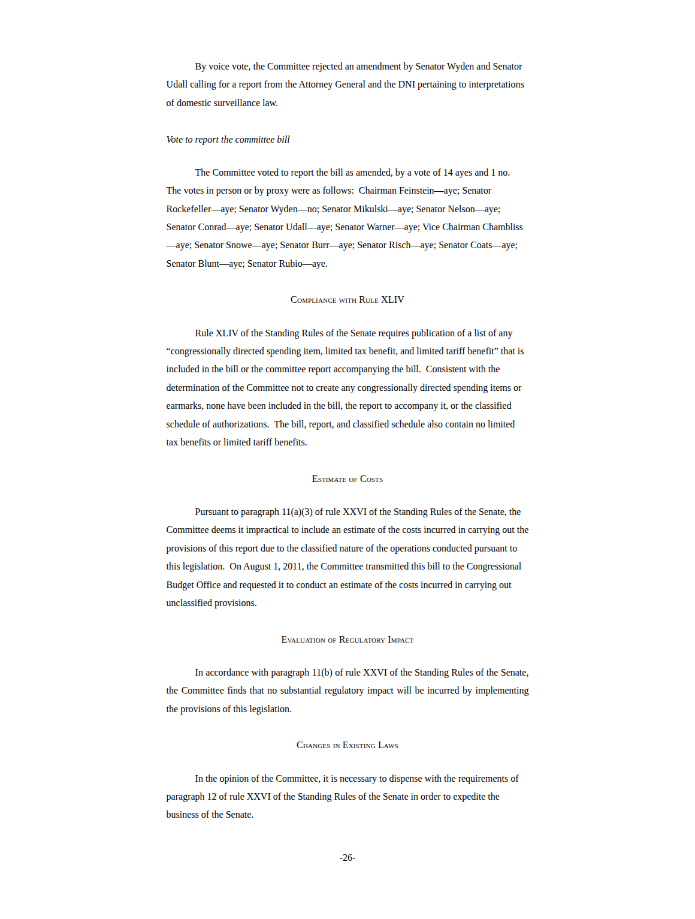By voice vote, the Committee rejected an amendment by Senator Wyden and Senator Udall calling for a report from the Attorney General and the DNI pertaining to interpretations of domestic surveillance law.
Vote to report the committee bill
The Committee voted to report the bill as amended, by a vote of 14 ayes and 1 no. The votes in person or by proxy were as follows: Chairman Feinstein—aye; Senator Rockefeller—aye; Senator Wyden—no; Senator Mikulski—aye; Senator Nelson—aye; Senator Conrad—aye; Senator Udall—aye; Senator Warner—aye; Vice Chairman Chambliss—aye; Senator Snowe—aye; Senator Burr—aye; Senator Risch—aye; Senator Coats—aye; Senator Blunt—aye; Senator Rubio—aye.
Compliance with Rule XLIV
Rule XLIV of the Standing Rules of the Senate requires publication of a list of any “congressionally directed spending item, limited tax benefit, and limited tariff benefit” that is included in the bill or the committee report accompanying the bill. Consistent with the determination of the Committee not to create any congressionally directed spending items or earmarks, none have been included in the bill, the report to accompany it, or the classified schedule of authorizations. The bill, report, and classified schedule also contain no limited tax benefits or limited tariff benefits.
Estimate of Costs
Pursuant to paragraph 11(a)(3) of rule XXVI of the Standing Rules of the Senate, the Committee deems it impractical to include an estimate of the costs incurred in carrying out the provisions of this report due to the classified nature of the operations conducted pursuant to this legislation. On August 1, 2011, the Committee transmitted this bill to the Congressional Budget Office and requested it to conduct an estimate of the costs incurred in carrying out unclassified provisions.
Evaluation of Regulatory Impact
In accordance with paragraph 11(b) of rule XXVI of the Standing Rules of the Senate, the Committee finds that no substantial regulatory impact will be incurred by implementing the provisions of this legislation.
Changes in Existing Laws
In the opinion of the Committee, it is necessary to dispense with the requirements of paragraph 12 of rule XXVI of the Standing Rules of the Senate in order to expedite the business of the Senate.
-26-